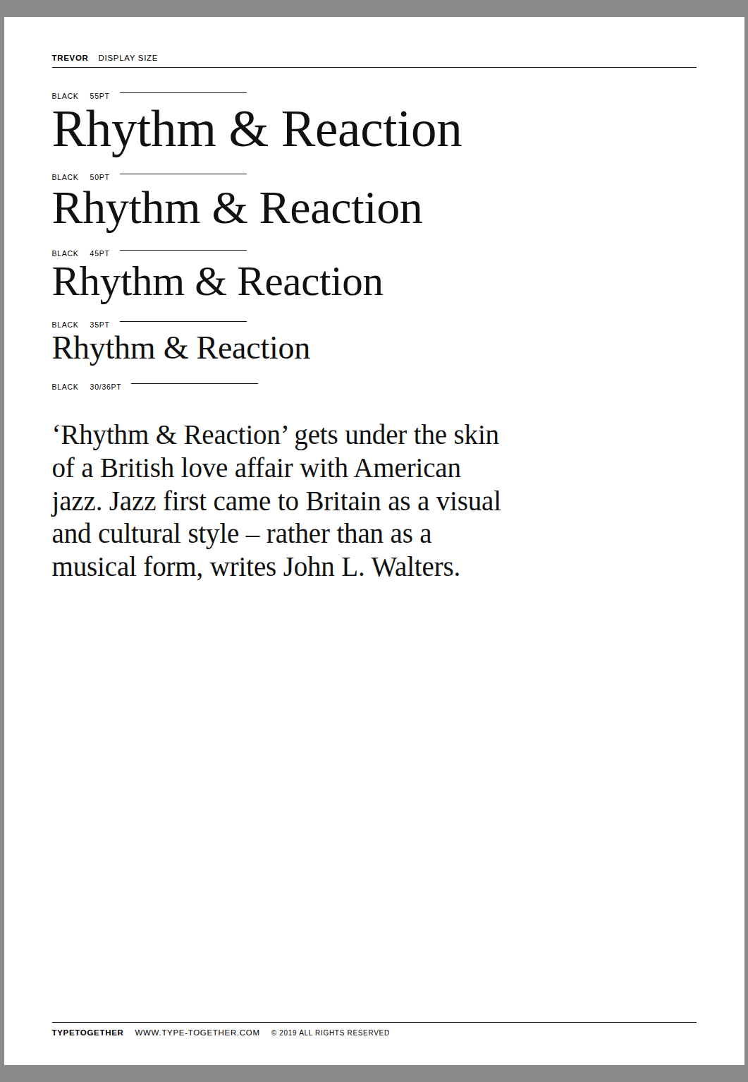TREVOR DISPLAY SIZE
BLACK 55PT
Rhythm & Reaction
BLACK 50PT
Rhythm & Reaction
BLACK 45PT
Rhythm & Reaction
BLACK 35PT
Rhythm & Reaction
BLACK 30/36PT
‘Rhythm & Reaction’ gets under the skin of a British love affair with American jazz. Jazz first came to Britain as a visual and cultural style – rather than as a musical form, writes John L. Walters.
TYPETOGETHER WWW.TYPE-TOGETHER.COM © 2019 ALL RIGHTS RESERVED